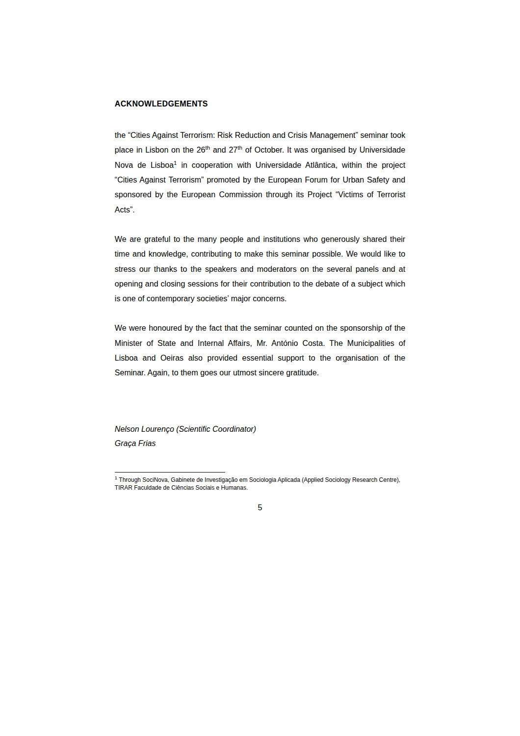ACKNOWLEDGEMENTS
the “Cities Against Terrorism: Risk Reduction and Crisis Management” seminar took place in Lisbon on the 26th and 27th of October. It was organised by Universidade Nova de Lisboa1 in cooperation with Universidade Atlântica, within the project “Cities Against Terrorism” promoted by the European Forum for Urban Safety and sponsored by the European Commission through its Project “Victims of Terrorist Acts”.
We are grateful to the many people and institutions who generously shared their time and knowledge, contributing to make this seminar possible. We would like to stress our thanks to the speakers and moderators on the several panels and at opening and closing sessions for their contribution to the debate of a subject which is one of contemporary societies’ major concerns.
We were honoured by the fact that the seminar counted on the sponsorship of the Minister of State and Internal Affairs, Mr. António Costa. The Municipalities of Lisboa and Oeiras also provided essential support to the organisation of the Seminar. Again, to them goes our utmost sincere gratitude.
Nelson Lourenço (Scientific Coordinator)
Graça Frias
1 Through SociNova, Gabinete de Investigação em Sociologia Aplicada (Applied Sociology Research Centre), TIRAR Faculdade de Ciências Sociais e Humanas.
5